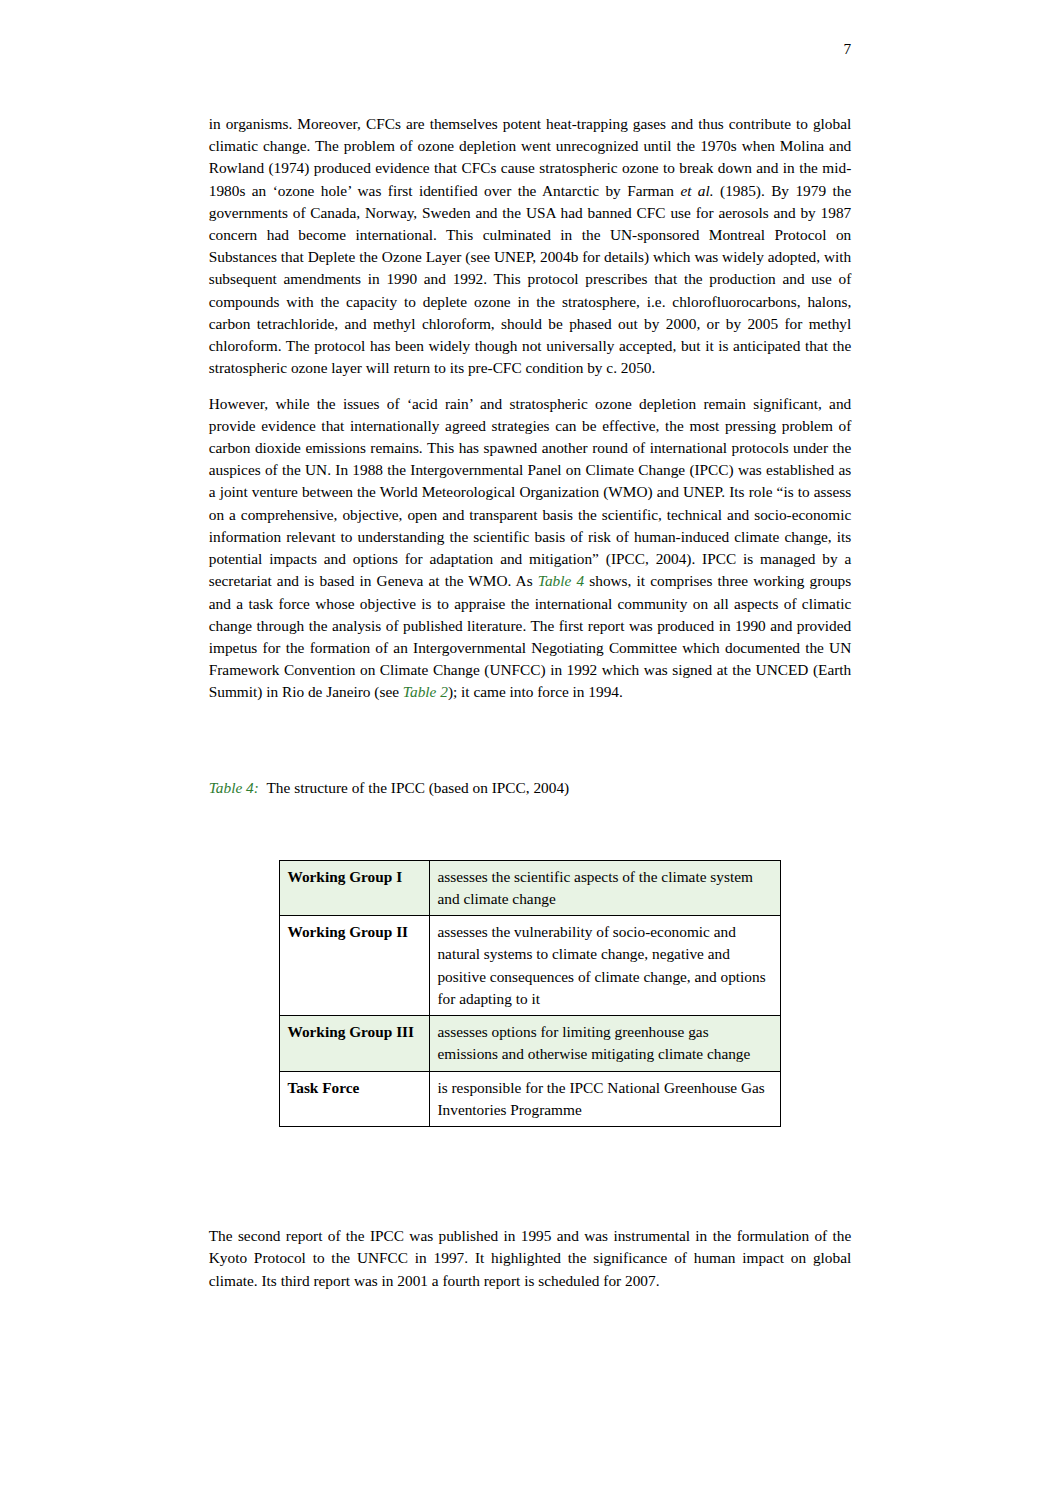7
in organisms. Moreover, CFCs are themselves potent heat-trapping gases and thus contribute to global climatic change. The problem of ozone depletion went unrecognized until the 1970s when Molina and Rowland (1974) produced evidence that CFCs cause stratospheric ozone to break down and in the mid-1980s an ‘ozone hole’ was first identified over the Antarctic by Farman et al. (1985). By 1979 the governments of Canada, Norway, Sweden and the USA had banned CFC use for aerosols and by 1987 concern had become international. This culminated in the UN-sponsored Montreal Protocol on Substances that Deplete the Ozone Layer (see UNEP, 2004b for details) which was widely adopted, with subsequent amendments in 1990 and 1992. This protocol prescribes that the production and use of compounds with the capacity to deplete ozone in the stratosphere, i.e. chlorofluorocarbons, halons, carbon tetrachloride, and methyl chloroform, should be phased out by 2000, or by 2005 for methyl chloroform. The protocol has been widely though not universally accepted, but it is anticipated that the stratospheric ozone layer will return to its pre-CFC condition by c. 2050.
However, while the issues of ‘acid rain’ and stratospheric ozone depletion remain significant, and provide evidence that internationally agreed strategies can be effective, the most pressing problem of carbon dioxide emissions remains. This has spawned another round of international protocols under the auspices of the UN. In 1988 the Intergovernmental Panel on Climate Change (IPCC) was established as a joint venture between the World Meteorological Organization (WMO) and UNEP. Its role “is to assess on a comprehensive, objective, open and transparent basis the scientific, technical and socio-economic information relevant to understanding the scientific basis of risk of human-induced climate change, its potential impacts and options for adaptation and mitigation” (IPCC, 2004). IPCC is managed by a secretariat and is based in Geneva at the WMO. As Table 4 shows, it comprises three working groups and a task force whose objective is to appraise the international community on all aspects of climatic change through the analysis of published literature. The first report was produced in 1990 and provided impetus for the formation of an Intergovernmental Negotiating Committee which documented the UN Framework Convention on Climate Change (UNFCC) in 1992 which was signed at the UNCED (Earth Summit) in Rio de Janeiro (see Table 2); it came into force in 1994.
Table 4: The structure of the IPCC (based on IPCC, 2004)
| Working Group I | assesses the scientific aspects of the climate system and climate change |
| Working Group II | assesses the vulnerability of socio-economic and natural systems to climate change, negative and positive consequences of climate change, and options for adapting to it |
| Working Group III | assesses options for limiting greenhouse gas emissions and otherwise mitigating climate change |
| Task Force | is responsible for the IPCC National Greenhouse Gas Inventories Programme |
The second report of the IPCC was published in 1995 and was instrumental in the formulation of the Kyoto Protocol to the UNFCC in 1997. It highlighted the significance of human impact on global climate. Its third report was in 2001 a fourth report is scheduled for 2007.